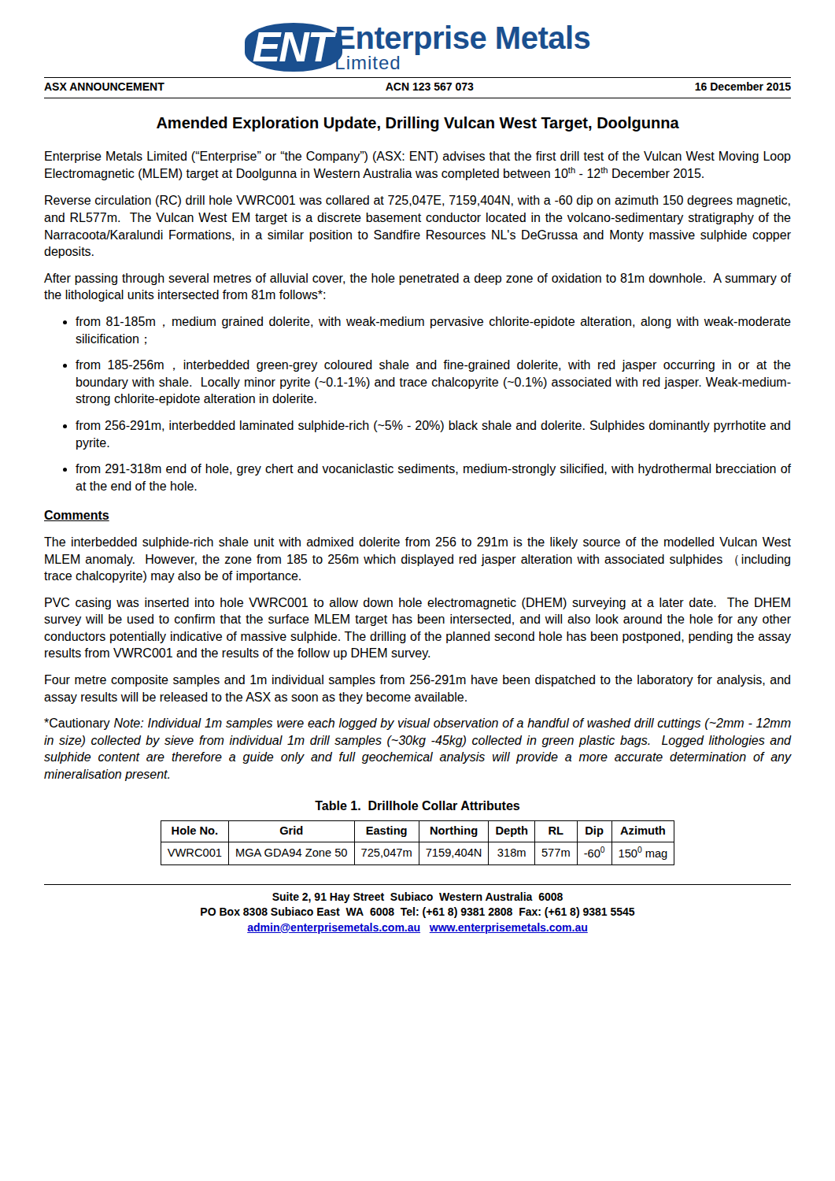ENT Enterprise Metals
Limited
ASX ANNOUNCEMENT ACN 123 567 073 16 December 2015
Amended Exploration Update, Drilling Vulcan West Target, Doolgunna
Enterprise Metals Limited (“Enterprise” or “the Company”) (ASX: ENT) advises that the first drill test of the Vulcan West Moving Loop Electromagnetic (MLEM) target at Doolgunna in Western Australia was completed between 10th - 12th December 2015.
Reverse circulation (RC) drill hole VWRC001 was collared at 725,047E, 7159,404N, with a -60 dip on azimuth 150 degrees magnetic, and RL577m. The Vulcan West EM target is a discrete basement conductor located in the volcano-sedimentary stratigraphy of the Narracoota/Karalundi Formations, in a similar position to Sandfire Resources NL's DeGrussa and Monty massive sulphide copper deposits.
After passing through several metres of alluvial cover, the hole penetrated a deep zone of oxidation to 81m downhole. A summary of the lithological units intersected from 81m follows*:
from 81-185m，medium grained dolerite, with weak-medium pervasive chlorite-epidote alteration, along with weak-moderate silicification；
from 185-256m，interbedded green-grey coloured shale and fine-grained dolerite, with red jasper occurring in or at the boundary with shale. Locally minor pyrite (~0.1-1%) and trace chalcopyrite (~0.1%) associated with red jasper. Weak-medium-strong chlorite-epidote alteration in dolerite.
from 256-291m, interbedded laminated sulphide-rich (~5% - 20%) black shale and dolerite. Sulphides dominantly pyrrhotite and pyrite.
from 291-318m end of hole, grey chert and vocaniclastic sediments, medium-strongly silicified, with hydrothermal brecciation of at the end of the hole.
Comments
The interbedded sulphide-rich shale unit with admixed dolerite from 256 to 291m is the likely source of the modelled Vulcan West MLEM anomaly. However, the zone from 185 to 256m which displayed red jasper alteration with associated sulphides （including trace chalcopyrite) may also be of importance.
PVC casing was inserted into hole VWRC001 to allow down hole electromagnetic (DHEM) surveying at a later date. The DHEM survey will be used to confirm that the surface MLEM target has been intersected, and will also look around the hole for any other conductors potentially indicative of massive sulphide. The drilling of the planned second hole has been postponed, pending the assay results from VWRC001 and the results of the follow up DHEM survey.
Four metre composite samples and 1m individual samples from 256-291m have been dispatched to the laboratory for analysis, and assay results will be released to the ASX as soon as they become available.
*Cautionary Note: Individual 1m samples were each logged by visual observation of a handful of washed drill cuttings (~2mm - 12mm in size) collected by sieve from individual 1m drill samples (~30kg -45kg) collected in green plastic bags. Logged lithologies and sulphide content are therefore a guide only and full geochemical analysis will provide a more accurate determination of any mineralisation present.
Table 1. Drillhole Collar Attributes
| Hole No. | Grid | Easting | Northing | Depth | RL | Dip | Azimuth |
| --- | --- | --- | --- | --- | --- | --- | --- |
| VWRC001 | MGA GDA94 Zone 50 | 725,047m | 7159,404N | 318m | 577m | -60 0 | 150 0 mag |
Suite 2, 91 Hay Street Subiaco Western Australia 6008
PO Box 8308 Subiaco East WA 6008 Tel: (+61 8) 9381 2808 Fax: (+61 8) 9381 5545
admin@enterprisemetals.com.au www.enterprisemetals.com.au